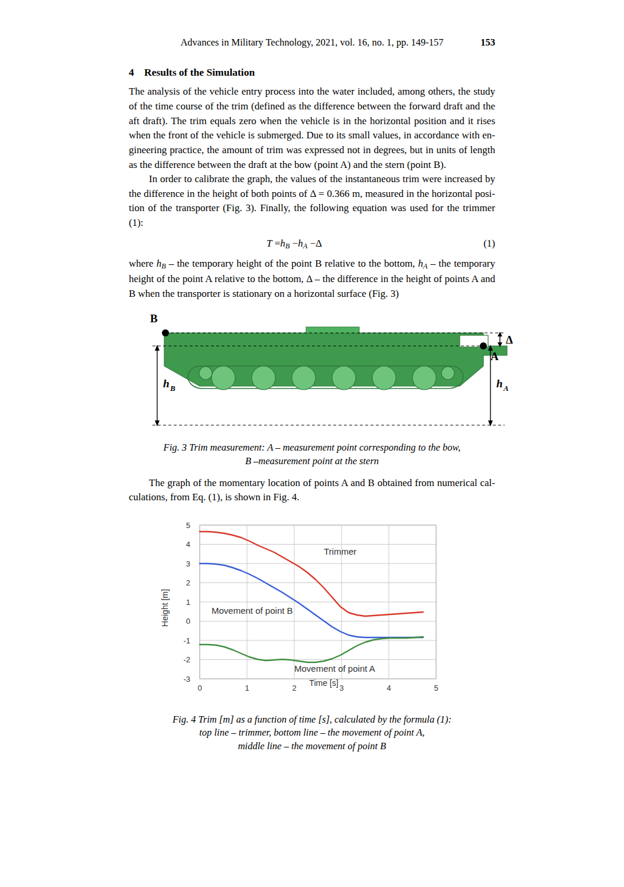Advances in Military Technology, 2021, vol. 16, no. 1, pp. 149-157
153
4 Results of the Simulation
The analysis of the vehicle entry process into the water included, among others, the study of the time course of the trim (defined as the difference between the forward draft and the aft draft). The trim equals zero when the vehicle is in the horizontal position and it rises when the front of the vehicle is submerged. Due to its small values, in accordance with engineering practice, the amount of trim was expressed not in degrees, but in units of length as the difference between the draft at the bow (point A) and the stern (point B).
In order to calibrate the graph, the values of the instantaneous trim were increased by the difference in the height of both points of Δ = 0.366 m, measured in the horizontal position of the transporter (Fig. 3). Finally, the following equation was used for the trimmer (1):
T =hB −hA −Δ
(1)
where hB – the temporary height of the point B relative to the bottom, hA – the temporary height of the point A relative to the bottom, Δ – the difference in the height of points A and B when the transporter is stationary on a horizontal surface (Fig. 3)
B A Δ h B h A
Fig. 3 Trim measurement: A – measurement point corresponding to the bow,
B –measurement point at the stern
The graph of the momentary location of points A and B obtained from numerical calculations, from Eq. (1), is shown in Fig. 4.
5 4 3 2 1 0 -1 -2 -3 0 1 2 3 4 5 Height [m] Time [s] Trimmer Movement of point B Movement of point A
Fig. 4 Trim [m] as a function of time [s], calculated by the formula (1):
top line – trimmer, bottom line – the movement of point A,
middle line – the movement of point B